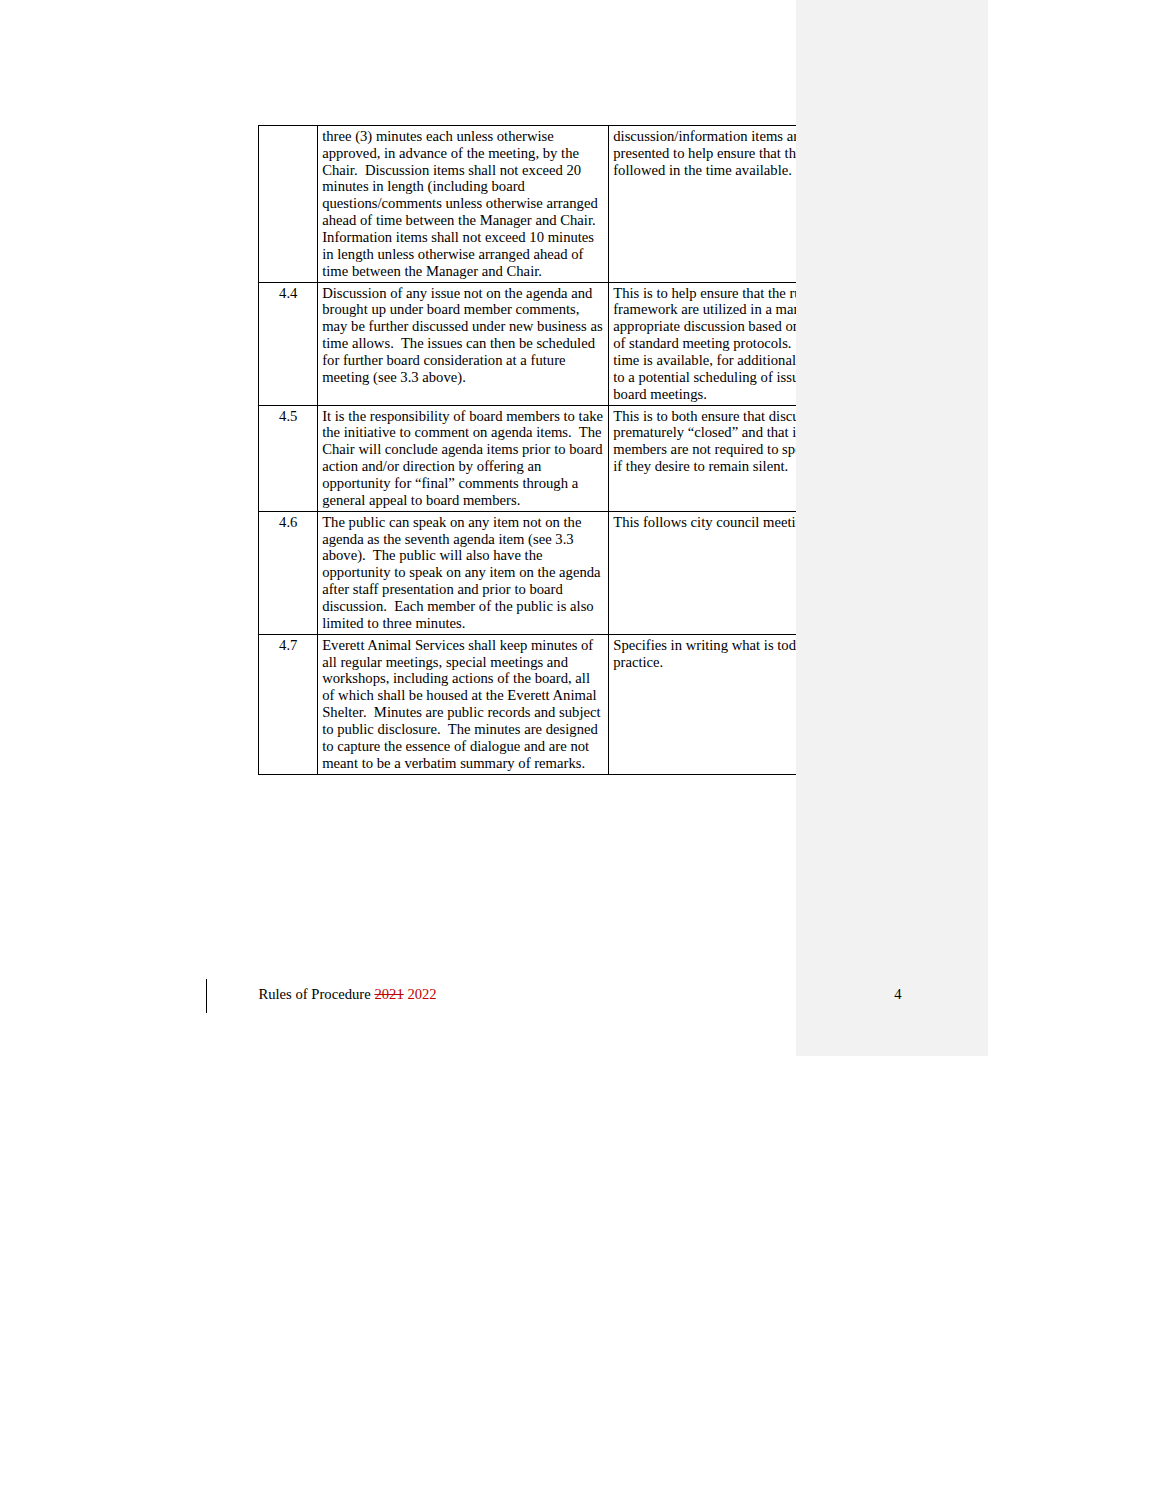| | three (3) minutes each unless otherwise approved, in advance of the meeting, by the Chair. Discussion items shall not exceed 20 minutes in length (including board questions/comments unless otherwise arranged ahead of time between the Manager and Chair. Information items shall not exceed 10 minutes in length unless otherwise arranged ahead of time between the Manager and Chair. | discussion/information items are concisely presented to help ensure that the agenda is followed in the time available. |
| 4.4 | Discussion of any issue not on the agenda and brought up under board member comments, may be further discussed under new business as time allows. The issues can then be scheduled for further board consideration at a future meeting (see 3.3 above). | This is to help ensure that the rules of procedure framework are utilized in a manner to promote appropriate discussion based on the application of standard meeting protocols. It also allows, as time is available, for additional discussion prior to a potential scheduling of issues at future board meetings. |
| 4.5 | It is the responsibility of board members to take the initiative to comment on agenda items. The Chair will conclude agenda items prior to board action and/or direction by offering an opportunity for “final” comments through a general appeal to board members. | This is to both ensure that discussion is not prematurely “closed” and that individual board members are not required to speak on an issue if they desire to remain silent. |
| 4.6 | The public can speak on any item not on the agenda as the seventh agenda item (see 3.3 above). The public will also have the opportunity to speak on any item on the agenda after staff presentation and prior to board discussion. Each member of the public is also limited to three minutes. | This follows city council meeting protocol. |
| 4.7 | Everett Animal Services shall keep minutes of all regular meetings, special meetings and workshops, including actions of the board, all of which shall be housed at the Everett Animal Shelter. Minutes are public records and subject to public disclosure. The minutes are designed to capture the essence of dialogue and are not meant to be a verbatim summary of remarks. | Specifies in writing what is today’s common practice. |
Rules of Procedure 2021 2022
4